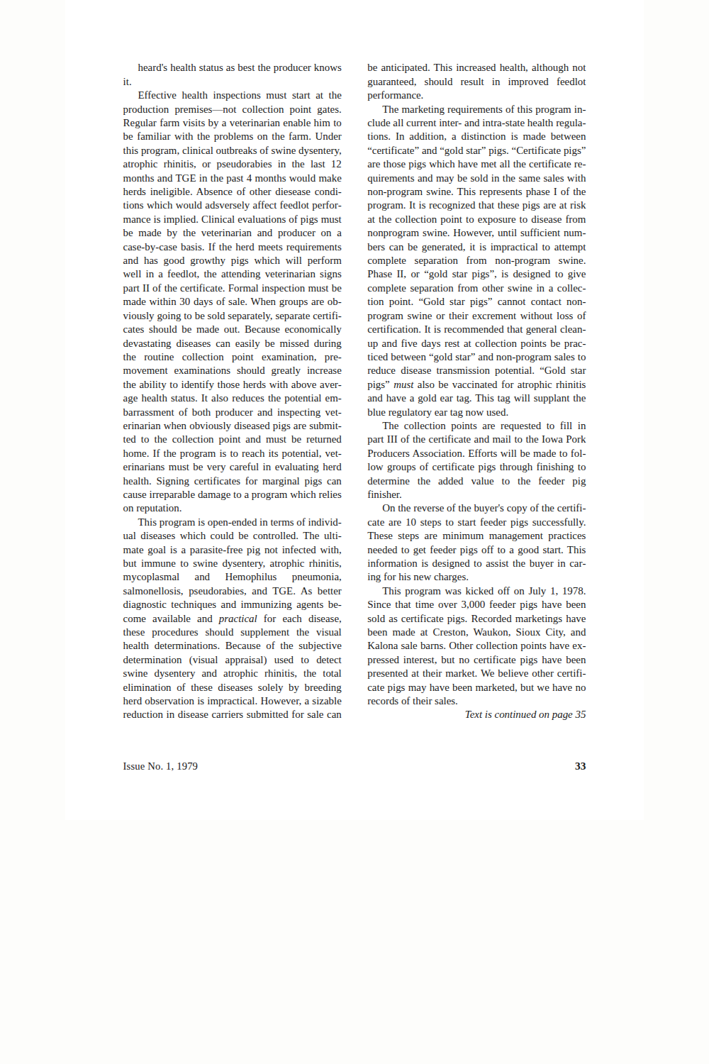heard's health status as best the producer knows it.
Effective health inspections must start at the production premises—not collection point gates. Regular farm visits by a veterinarian enable him to be familiar with the problems on the farm. Under this program, clinical outbreaks of swine dysentery, atrophic rhinitis, or pseudorabies in the last 12 months and TGE in the past 4 months would make herds ineligible. Absence of other diesease conditions which would adsversely affect feedlot performance is implied. Clinical evaluations of pigs must be made by the veterinarian and producer on a case-by-case basis. If the herd meets requirements and has good growthy pigs which will perform well in a feedlot, the attending veterinarian signs part II of the certificate. Formal inspection must be made within 30 days of sale. When groups are obviously going to be sold separately, separate certificates should be made out. Because economically devastating diseases can easily be missed during the routine collection point examination, pre-movement examinations should greatly increase the ability to identify those herds with above average health status. It also reduces the potential embarrassment of both producer and inspecting veterinarian when obviously diseased pigs are submitted to the collection point and must be returned home. If the program is to reach its potential, veterinarians must be very careful in evaluating herd health. Signing certificates for marginal pigs can cause irreparable damage to a program which relies on reputation.
This program is open-ended in terms of individual diseases which could be controlled. The ultimate goal is a parasite-free pig not infected with, but immune to swine dysentery, atrophic rhinitis, mycoplasmal and Hemophilus pneumonia, salmonellosis, pseudorabies, and TGE. As better diagnostic techniques and immunizing agents become available and practical for each disease, these procedures should supplement the visual health determinations. Because of the subjective determination (visual appraisal) used to detect swine dysentery and atrophic rhinitis, the total elimination of these diseases solely by breeding herd observation is impractical. However, a sizable reduction in disease carriers submitted for sale can be anticipated. This increased health, although not guaranteed, should result in improved feedlot performance.
The marketing requirements of this program include all current inter- and intra-state health regulations. In addition, a distinction is made between “certificate” and “gold star” pigs. “Certificate pigs” are those pigs which have met all the certificate requirements and may be sold in the same sales with non-program swine. This represents phase I of the program. It is recognized that these pigs are at risk at the collection point to exposure to disease from nonprogram swine. However, until sufficient numbers can be generated, it is impractical to attempt complete separation from non-program swine. Phase II, or “gold star pigs”, is designed to give complete separation from other swine in a collection point. “Gold star pigs” cannot contact non-program swine or their excrement without loss of certification. It is recommended that general clean-up and five days rest at collection points be practiced between “gold star” and non-program sales to reduce disease transmission potential. “Gold star pigs” must also be vaccinated for atrophic rhinitis and have a gold ear tag. This tag will supplant the blue regulatory ear tag now used.
The collection points are requested to fill in part III of the certificate and mail to the Iowa Pork Producers Association. Efforts will be made to follow groups of certificate pigs through finishing to determine the added value to the feeder pig finisher.
On the reverse of the buyer's copy of the certificate are 10 steps to start feeder pigs successfully. These steps are minimum management practices needed to get feeder pigs off to a good start. This information is designed to assist the buyer in caring for his new charges.
This program was kicked off on July 1, 1978. Since that time over 3,000 feeder pigs have been sold as certificate pigs. Recorded marketings have been made at Creston, Waukon, Sioux City, and Kalona sale barns. Other collection points have expressed interest, but no certificate pigs have been presented at their market. We believe other certificate pigs may have been marketed, but we have no records of their sales.
Text is continued on page 35
Issue No. 1, 1979 33